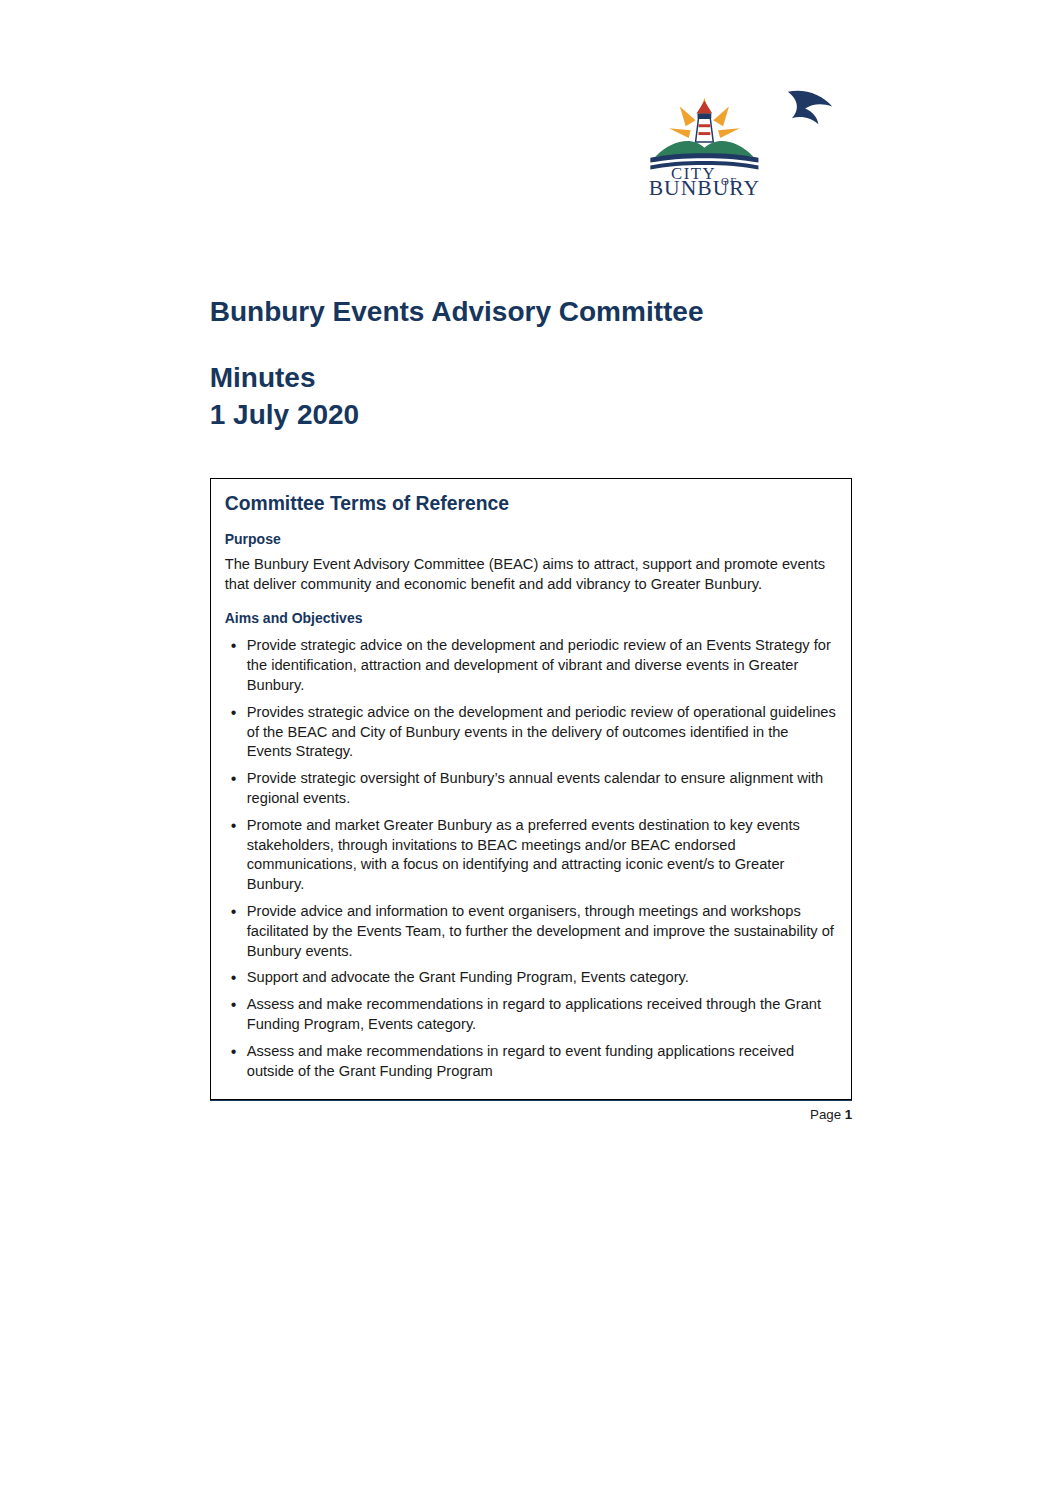CITY OF BUNBURY
Bunbury Events Advisory Committee
Minutes 1 July 2020
Committee Terms of Reference
Purpose
The Bunbury Event Advisory Committee (BEAC) aims to attract, support and promote events that deliver community and economic benefit and add vibrancy to Greater Bunbury.
Aims and Objectives
Provide strategic advice on the development and periodic review of an Events Strategy for the identification, attraction and development of vibrant and diverse events in Greater Bunbury.
Provides strategic advice on the development and periodic review of operational guidelines of the BEAC and City of Bunbury events in the delivery of outcomes identified in the Events Strategy.
Provide strategic oversight of Bunbury’s annual events calendar to ensure alignment with regional events.
Promote and market Greater Bunbury as a preferred events destination to key events stakeholders, through invitations to BEAC meetings and/or BEAC endorsed communications, with a focus on identifying and attracting iconic event/s to Greater Bunbury.
Provide advice and information to event organisers, through meetings and workshops facilitated by the Events Team, to further the development and improve the sustainability of Bunbury events.
Support and advocate the Grant Funding Program, Events category.
Assess and make recommendations in regard to applications received through the Grant Funding Program, Events category.
Assess and make recommendations in regard to event funding applications received outside of the Grant Funding Program
Page 1